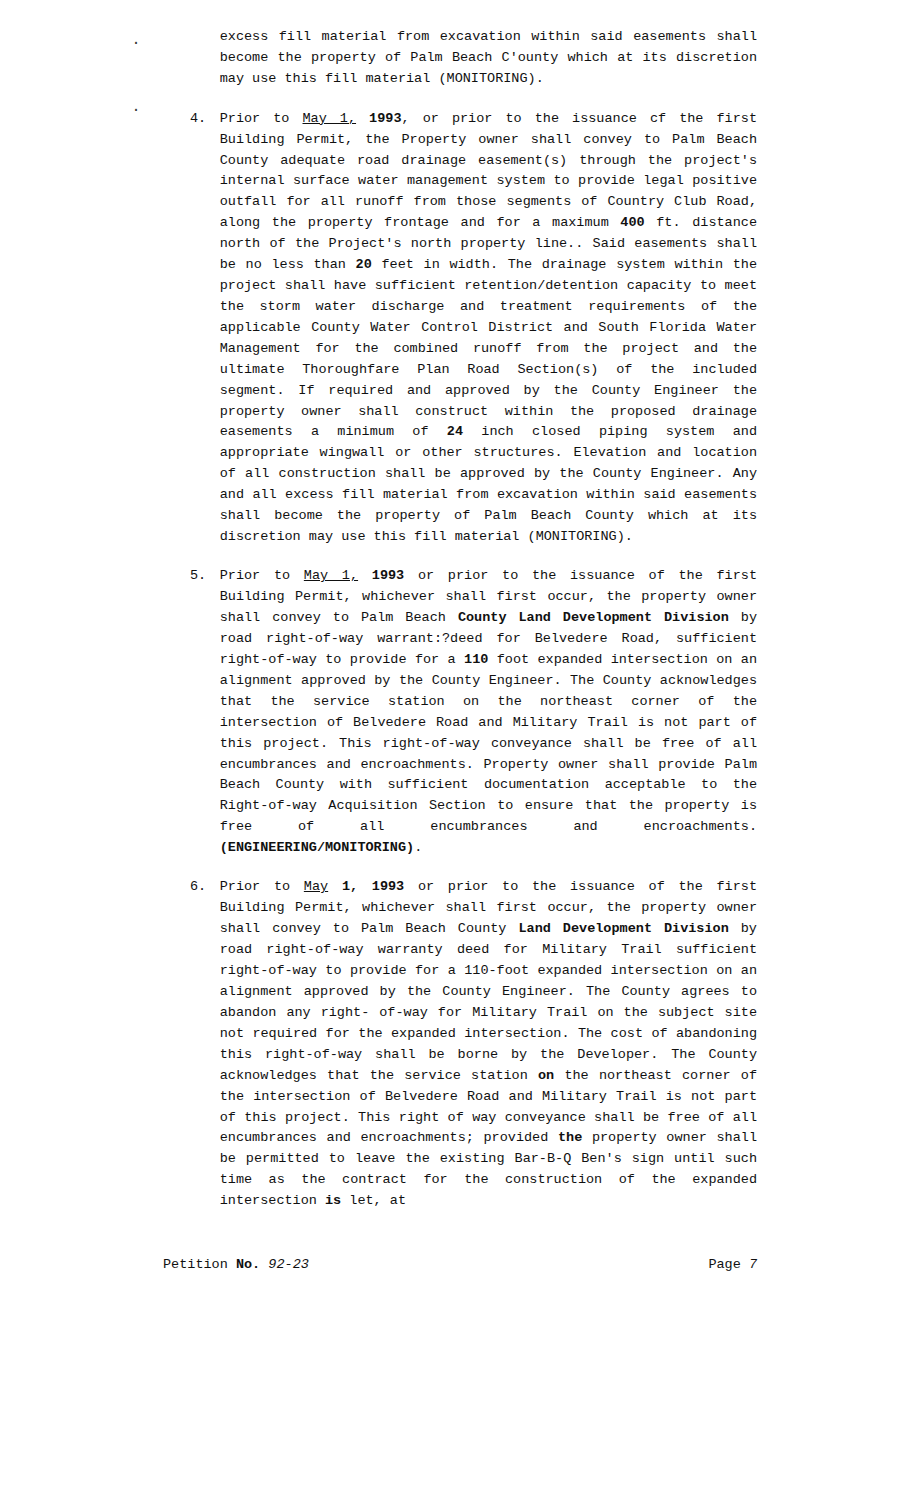. .
excess fill material from excavation within said easements shall become the property of Palm Beach C'ounty which at its discretion may use this fill material (MONITORING).
4. Prior to May 1, 1993, or prior to the issuance cf the first Building Permit, the Property owner shall convey to Palm Beach County adequate road drainage easement(s) through the project's internal surface water management system to provide legal positive outfall for all runoff from those segments of Country Club Road, along the property frontage and for a maximum 400 ft. distance north of the Project's north property line.. Said easements shall be no less than 20 feet in width. The drainage system within the project shall have sufficient retention/detention capacity to meet the storm water discharge and treatment requirements of the applicable County Water Control District and South Florida Water Management for the combined runoff from the project and the ultimate Thoroughfare Plan Road Section(s) of the included segment. If required and approved by the County Engineer the property owner shall construct within the proposed drainage easements a minimum of 24 inch closed piping system and appropriate wingwall or other structures. Elevation and location of all construction shall be approved by the County Engineer. Any and all excess fill material from excavation within said easements shall become the property of Palm Beach County which at its discretion may use this fill material (MONITORING).
5. Prior to May 1, 1993 or prior to the issuance of the first Building Permit, whichever shall first occur, the property owner shall convey to Palm Beach County Land Development Division by road right-of-way warrant:?deed for Belvedere Road, sufficient right-of-way to provide for a 110 foot expanded intersection on an alignment approved by the County Engineer. The County acknowledges that the service station on the northeast corner of the intersection of Belvedere Road and Military Trail is not part of this project. This right-of-way conveyance shall be free of all encumbrances and encroachments. Property owner shall provide Palm Beach County with sufficient documentation acceptable to the Right-of-way Acquisition Section to ensure that the property is free of all encumbrances and encroachments. (ENGINEERING/MONITORING).
6. Prior to May 1, 1993 or prior to the issuance of the first Building Permit, whichever shall first occur, the property owner shall convey to Palm Beach County Land Development Division by road right-of-way warranty deed for Military Trail sufficient right-of-way to provide for a 110-foot expanded intersection on an alignment approved by the County Engineer. The County agrees to abandon any right- of-way for Military Trail on the subject site not required for the expanded intersection. The cost of abandoning this right-of-way shall be borne by the Developer. The County acknowledges that the service station on the northeast corner of the intersection of Belvedere Road and Military Trail is not part of this project. This right of way conveyance shall be free of all encumbrances and encroachments; provided the property owner shall be permitted to leave the existing Bar-B-Q Ben's sign until such time as the contract for the construction of the expanded intersection is let, at
Petition No. 92-23 Page 7